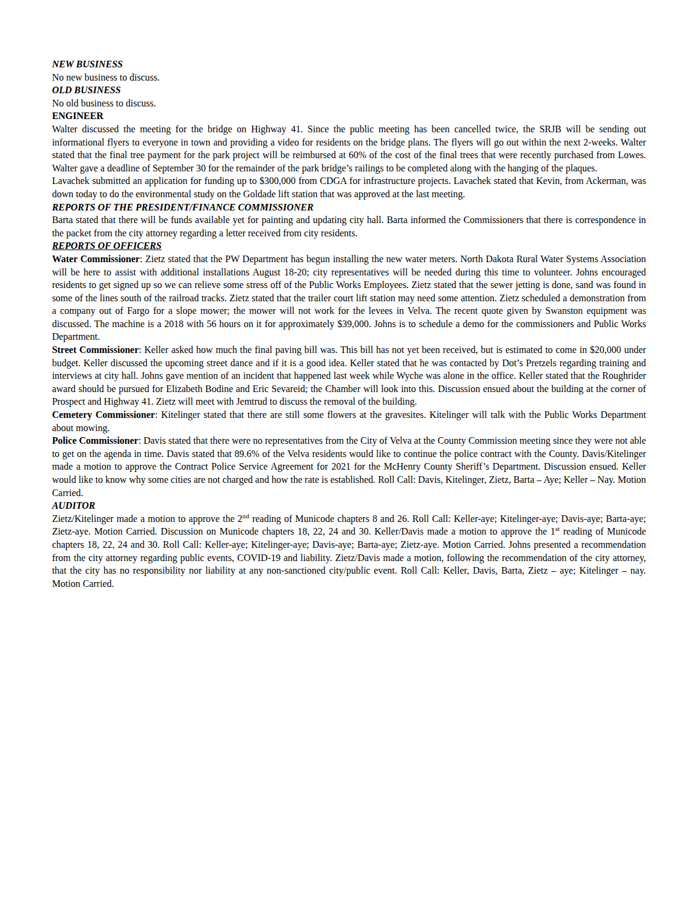NEW BUSINESS
No new business to discuss.
OLD BUSINESS
No old business to discuss.
ENGINEER
Walter discussed the meeting for the bridge on Highway 41. Since the public meeting has been cancelled twice, the SRJB will be sending out informational flyers to everyone in town and providing a video for residents on the bridge plans. The flyers will go out within the next 2-weeks. Walter stated that the final tree payment for the park project will be reimbursed at 60% of the cost of the final trees that were recently purchased from Lowes. Walter gave a deadline of September 30 for the remainder of the park bridge’s railings to be completed along with the hanging of the plaques.
Lavachek submitted an application for funding up to $300,000 from CDGA for infrastructure projects. Lavachek stated that Kevin, from Ackerman, was down today to do the environmental study on the Goldade lift station that was approved at the last meeting.
REPORTS OF THE PRESIDENT/FINANCE COMMISSIONER
Barta stated that there will be funds available yet for painting and updating city hall. Barta informed the Commissioners that there is correspondence in the packet from the city attorney regarding a letter received from city residents.
REPORTS OF OFFICERS
Water Commissioner: Zietz stated that the PW Department has begun installing the new water meters. North Dakota Rural Water Systems Association will be here to assist with additional installations August 18-20; city representatives will be needed during this time to volunteer. Johns encouraged residents to get signed up so we can relieve some stress off of the Public Works Employees. Zietz stated that the sewer jetting is done, sand was found in some of the lines south of the railroad tracks. Zietz stated that the trailer court lift station may need some attention. Zietz scheduled a demonstration from a company out of Fargo for a slope mower; the mower will not work for the levees in Velva. The recent quote given by Swanston equipment was discussed. The machine is a 2018 with 56 hours on it for approximately $39,000. Johns is to schedule a demo for the commissioners and Public Works Department.
Street Commissioner: Keller asked how much the final paving bill was. This bill has not yet been received, but is estimated to come in $20,000 under budget. Keller discussed the upcoming street dance and if it is a good idea. Keller stated that he was contacted by Dot’s Pretzels regarding training and interviews at city hall. Johns gave mention of an incident that happened last week while Wyche was alone in the office. Keller stated that the Roughrider award should be pursued for Elizabeth Bodine and Eric Sevareid; the Chamber will look into this. Discussion ensued about the building at the corner of Prospect and Highway 41. Zietz will meet with Jemtrud to discuss the removal of the building.
Cemetery Commissioner: Kitelinger stated that there are still some flowers at the gravesites. Kitelinger will talk with the Public Works Department about mowing.
Police Commissioner: Davis stated that there were no representatives from the City of Velva at the County Commission meeting since they were not able to get on the agenda in time. Davis stated that 89.6% of the Velva residents would like to continue the police contract with the County. Davis/Kitelinger made a motion to approve the Contract Police Service Agreement for 2021 for the McHenry County Sheriff’s Department. Discussion ensued. Keller would like to know why some cities are not charged and how the rate is established. Roll Call: Davis, Kitelinger, Zietz, Barta – Aye; Keller – Nay. Motion Carried.
AUDITOR
Zietz/Kitelinger made a motion to approve the 2nd reading of Municode chapters 8 and 26. Roll Call: Keller-aye; Kitelinger-aye; Davis-aye; Barta-aye; Zietz-aye. Motion Carried. Discussion on Municode chapters 18, 22, 24 and 30. Keller/Davis made a motion to approve the 1st reading of Municode chapters 18, 22, 24 and 30. Roll Call: Keller-aye; Kitelinger-aye; Davis-aye; Barta-aye; Zietz-aye. Motion Carried. Johns presented a recommendation from the city attorney regarding public events, COVID-19 and liability. Zietz/Davis made a motion, following the recommendation of the city attorney, that the city has no responsibility nor liability at any non-sanctioned city/public event. Roll Call: Keller, Davis, Barta, Zietz – aye; Kitelinger – nay. Motion Carried.